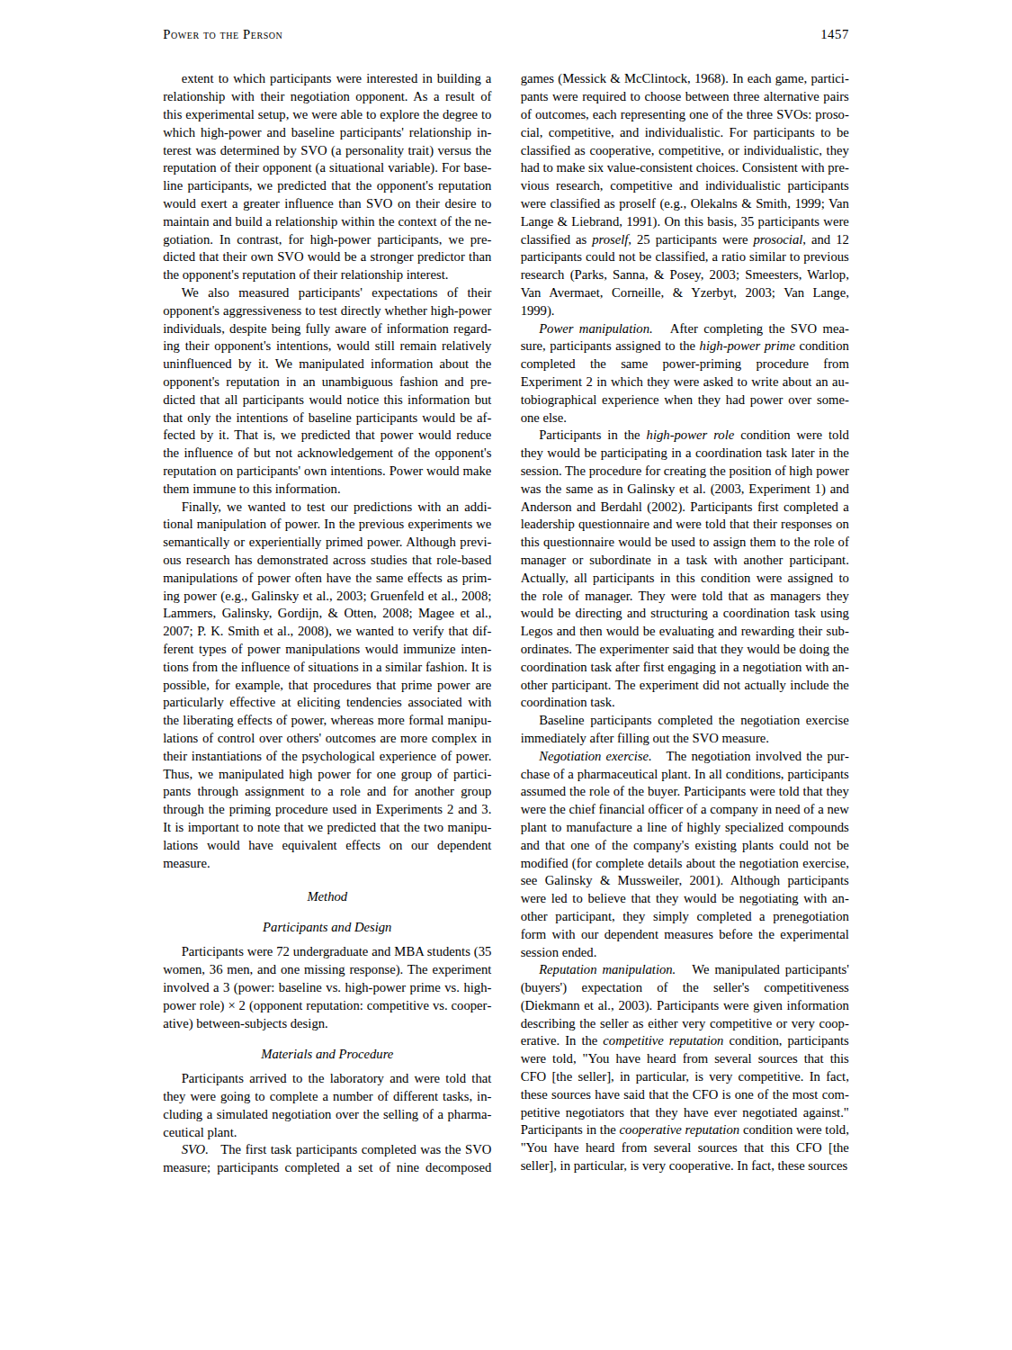Power to the Person 1457
extent to which participants were interested in building a relationship with their negotiation opponent. As a result of this experimental setup, we were able to explore the degree to which high-power and baseline participants' relationship interest was determined by SVO (a personality trait) versus the reputation of their opponent (a situational variable). For baseline participants, we predicted that the opponent's reputation would exert a greater influence than SVO on their desire to maintain and build a relationship within the context of the negotiation. In contrast, for high-power participants, we predicted that their own SVO would be a stronger predictor than the opponent's reputation of their relationship interest.
We also measured participants' expectations of their opponent's aggressiveness to test directly whether high-power individuals, despite being fully aware of information regarding their opponent's intentions, would still remain relatively uninfluenced by it. We manipulated information about the opponent's reputation in an unambiguous fashion and predicted that all participants would notice this information but that only the intentions of baseline participants would be affected by it. That is, we predicted that power would reduce the influence of but not acknowledgement of the opponent's reputation on participants' own intentions. Power would make them immune to this information.
Finally, we wanted to test our predictions with an additional manipulation of power. In the previous experiments we semantically or experientially primed power. Although previous research has demonstrated across studies that role-based manipulations of power often have the same effects as priming power (e.g., Galinsky et al., 2003; Gruenfeld et al., 2008; Lammers, Galinsky, Gordijn, & Otten, 2008; Magee et al., 2007; P. K. Smith et al., 2008), we wanted to verify that different types of power manipulations would immunize intentions from the influence of situations in a similar fashion. It is possible, for example, that procedures that prime power are particularly effective at eliciting tendencies associated with the liberating effects of power, whereas more formal manipulations of control over others' outcomes are more complex in their instantiations of the psychological experience of power. Thus, we manipulated high power for one group of participants through assignment to a role and for another group through the priming procedure used in Experiments 2 and 3. It is important to note that we predicted that the two manipulations would have equivalent effects on our dependent measure.
Method
Participants and Design
Participants were 72 undergraduate and MBA students (35 women, 36 men, and one missing response). The experiment involved a 3 (power: baseline vs. high-power prime vs. high-power role) × 2 (opponent reputation: competitive vs. cooperative) between-subjects design.
Materials and Procedure
Participants arrived to the laboratory and were told that they were going to complete a number of different tasks, including a simulated negotiation over the selling of a pharmaceutical plant.
SVO. The first task participants completed was the SVO measure; participants completed a set of nine decomposed games (Messick & McClintock, 1968). In each game, participants were required to choose between three alternative pairs of outcomes, each representing one of the three SVOs: prosocial, competitive, and individualistic. For participants to be classified as cooperative, competitive, or individualistic, they had to make six value-consistent choices. Consistent with previous research, competitive and individualistic participants were classified as proself (e.g., Olekalns & Smith, 1999; Van Lange & Liebrand, 1991). On this basis, 35 participants were classified as proself, 25 participants were prosocial, and 12 participants could not be classified, a ratio similar to previous research (Parks, Sanna, & Posey, 2003; Smeesters, Warlop, Van Avermaet, Corneille, & Yzerbyt, 2003; Van Lange, 1999).
Power manipulation. After completing the SVO measure, participants assigned to the high-power prime condition completed the same power-priming procedure from Experiment 2 in which they were asked to write about an autobiographical experience when they had power over someone else.
Participants in the high-power role condition were told they would be participating in a coordination task later in the session. The procedure for creating the position of high power was the same as in Galinsky et al. (2003, Experiment 1) and Anderson and Berdahl (2002). Participants first completed a leadership questionnaire and were told that their responses on this questionnaire would be used to assign them to the role of manager or subordinate in a task with another participant. Actually, all participants in this condition were assigned to the role of manager. They were told that as managers they would be directing and structuring a coordination task using Legos and then would be evaluating and rewarding their subordinates. The experimenter said that they would be doing the coordination task after first engaging in a negotiation with another participant. The experiment did not actually include the coordination task.
Baseline participants completed the negotiation exercise immediately after filling out the SVO measure.
Negotiation exercise. The negotiation involved the purchase of a pharmaceutical plant. In all conditions, participants assumed the role of the buyer. Participants were told that they were the chief financial officer of a company in need of a new plant to manufacture a line of highly specialized compounds and that one of the company's existing plants could not be modified (for complete details about the negotiation exercise, see Galinsky & Mussweiler, 2001). Although participants were led to believe that they would be negotiating with another participant, they simply completed a prenegotiation form with our dependent measures before the experimental session ended.
Reputation manipulation. We manipulated participants' (buyers') expectation of the seller's competitiveness (Diekmann et al., 2003). Participants were given information describing the seller as either very competitive or very cooperative. In the competitive reputation condition, participants were told, "You have heard from several sources that this CFO [the seller], in particular, is very competitive. In fact, these sources have said that the CFO is one of the most competitive negotiators that they have ever negotiated against." Participants in the cooperative reputation condition were told, "You have heard from several sources that this CFO [the seller], in particular, is very cooperative. In fact, these sources